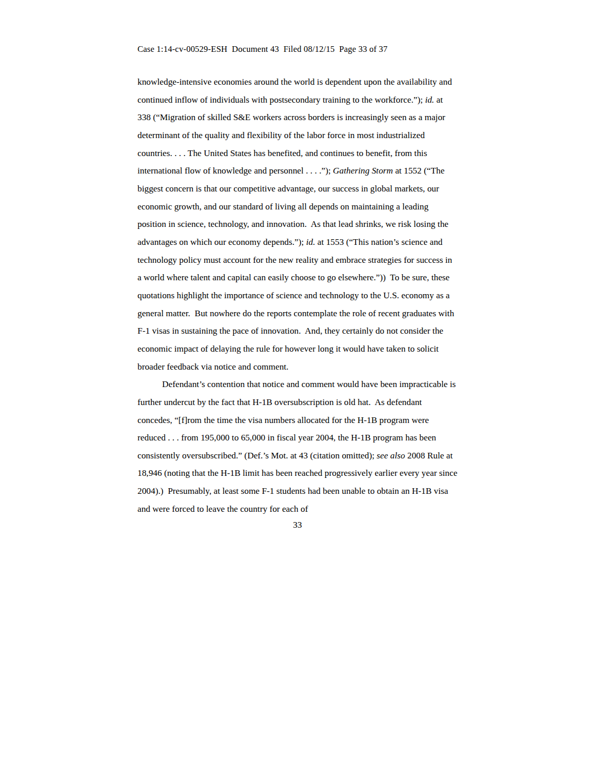Case 1:14-cv-00529-ESH Document 43 Filed 08/12/15 Page 33 of 37
knowledge-intensive economies around the world is dependent upon the availability and continued inflow of individuals with postsecondary training to the workforce.”); id. at 338 (“Migration of skilled S&E workers across borders is increasingly seen as a major determinant of the quality and flexibility of the labor force in most industrialized countries. . . . The United States has benefited, and continues to benefit, from this international flow of knowledge and personnel . . . .”); Gathering Storm at 1552 (“The biggest concern is that our competitive advantage, our success in global markets, our economic growth, and our standard of living all depends on maintaining a leading position in science, technology, and innovation. As that lead shrinks, we risk losing the advantages on which our economy depends.”); id. at 1553 (“This nation’s science and technology policy must account for the new reality and embrace strategies for success in a world where talent and capital can easily choose to go elsewhere.”)) To be sure, these quotations highlight the importance of science and technology to the U.S. economy as a general matter. But nowhere do the reports contemplate the role of recent graduates with F-1 visas in sustaining the pace of innovation. And, they certainly do not consider the economic impact of delaying the rule for however long it would have taken to solicit broader feedback via notice and comment.
Defendant’s contention that notice and comment would have been impracticable is further undercut by the fact that H-1B oversubscription is old hat. As defendant concedes, “[f]rom the time the visa numbers allocated for the H-1B program were reduced . . . from 195,000 to 65,000 in fiscal year 2004, the H-1B program has been consistently oversubscribed.” (Def.’s Mot. at 43 (citation omitted); see also 2008 Rule at 18,946 (noting that the H-1B limit has been reached progressively earlier every year since 2004).) Presumably, at least some F-1 students had been unable to obtain an H-1B visa and were forced to leave the country for each of
33